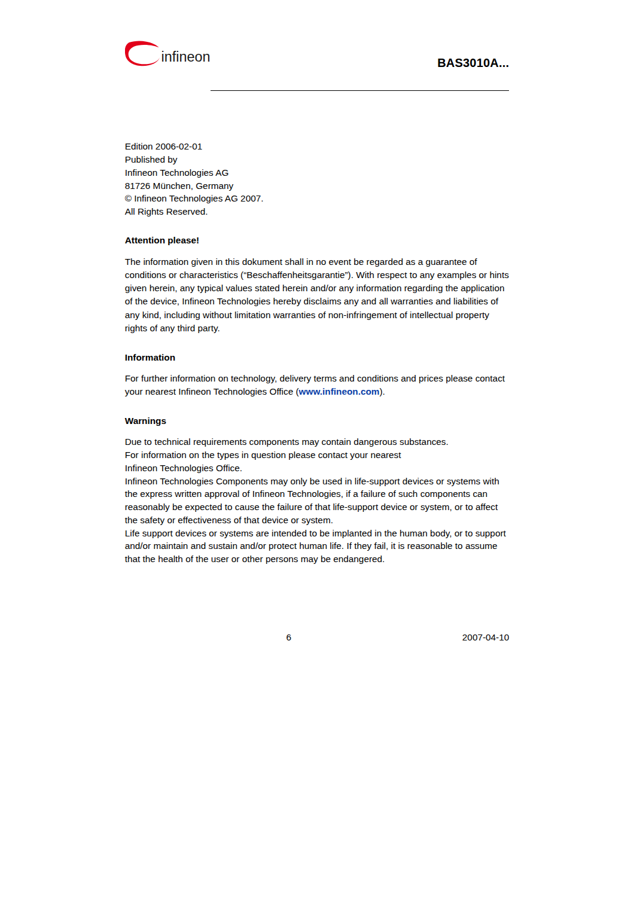infineon
BAS3010A...
Edition 2006-02-01
Published by
Infineon Technologies AG
81726 München, Germany
© Infineon Technologies AG 2007.
All Rights Reserved.
Attention please!
The information given in this dokument shall in no event be regarded as a guarantee of conditions or characteristics (“Beschaffenheitsgarantie”). With respect to any examples or hints given herein, any typical values stated herein and/or any information regarding the application of the device, Infineon Technologies hereby disclaims any and all warranties and liabilities of any kind, including without limitation warranties of non-infringement of intellectual property rights of any third party.
Information
For further information on technology, delivery terms and conditions and prices please contact your nearest Infineon Technologies Office (www.infineon.com).
Warnings
Due to technical requirements components may contain dangerous substances.
For information on the types in question please contact your nearest
Infineon Technologies Office.
Infineon Technologies Components may only be used in life-support devices or systems with the express written approval of Infineon Technologies, if a failure of such components can reasonably be expected to cause the failure of that life-support device or system, or to affect the safety or effectiveness of that device or system.
Life support devices or systems are intended to be implanted in the human body, or to support and/or maintain and sustain and/or protect human life. If they fail, it is reasonable to assume that the health of the user or other persons may be endangered.
6
2007-04-10